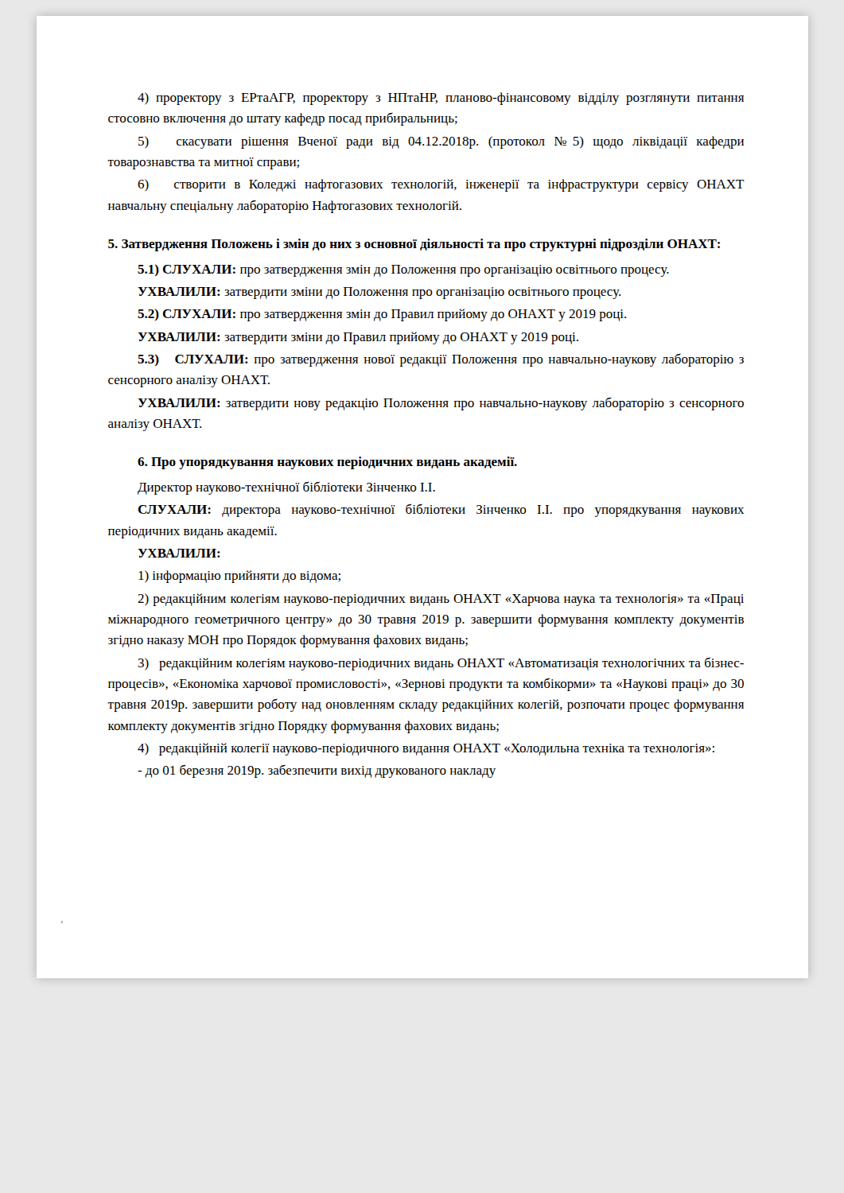4) проректору з ЕРтаАГР, проректору з НПтаНР, планово-фінансовому відділу розглянути питання стосовно включення до штату кафедр посад прибиральниць;
5) скасувати рішення Вченої ради від 04.12.2018р. (протокол №5) щодо ліквідації кафедри товарознавства та митної справи;
6) створити в Коледжі нафтогазових технологій, інженерії та інфраструктури сервісу ОНАХТ навчальну спеціальну лабораторію Нафтогазових технологій.
5. Затвердження Положень і змін до них з основної діяльності та про структурні підрозділи ОНАХТ:
5.1) СЛУХАЛИ: про затвердження змін до Положення про організацію освітнього процесу.
УХВАЛИЛИ: затвердити зміни до Положення про організацію освітнього процесу.
5.2) СЛУХАЛИ: про затвердження змін до Правил прийому до ОНАХТ у 2019 році.
УХВАЛИЛИ: затвердити зміни до Правил прийому до ОНАХТ у 2019 році.
5.3) СЛУХАЛИ: про затвердження нової редакції Положення про навчально-наукову лабораторію з сенсорного аналізу ОНАХТ.
УХВАЛИЛИ: затвердити нову редакцію Положення про навчально-наукову лабораторію з сенсорного аналізу ОНАХТ.
6. Про упорядкування наукових періодичних видань академії.
Директор науково-технічної бібліотеки Зінченко І.І.
СЛУХАЛИ: директора науково-технічної бібліотеки Зінченко І.І. про упорядкування наукових періодичних видань академії.
УХВАЛИЛИ:
1) інформацію прийняти до відома;
2) редакційним колегіям науково-періодичних видань ОНАХТ «Харчова наука та технологія» та «Праці міжнародного геометричного центру» до 30 травня 2019 р. завершити формування комплекту документів згідно наказу МОН про Порядок формування фахових видань;
3) редакційним колегіям науково-періодичних видань ОНАХТ «Автоматизація технологічних та бізнес-процесів», «Економіка харчової промисловості», «Зернові продукти та комбікорми» та «Наукові праці» до 30 травня 2019р. завершити роботу над оновленням складу редакційних колегій, розпочати процес формування комплекту документів згідно Порядку формування фахових видань;
4) редакційній колегії науково-періодичного видання ОНАХТ «Холодильна техніка та технологія»:
- до 01 березня 2019р. забезпечити вихід друкованого накладу
ʼ